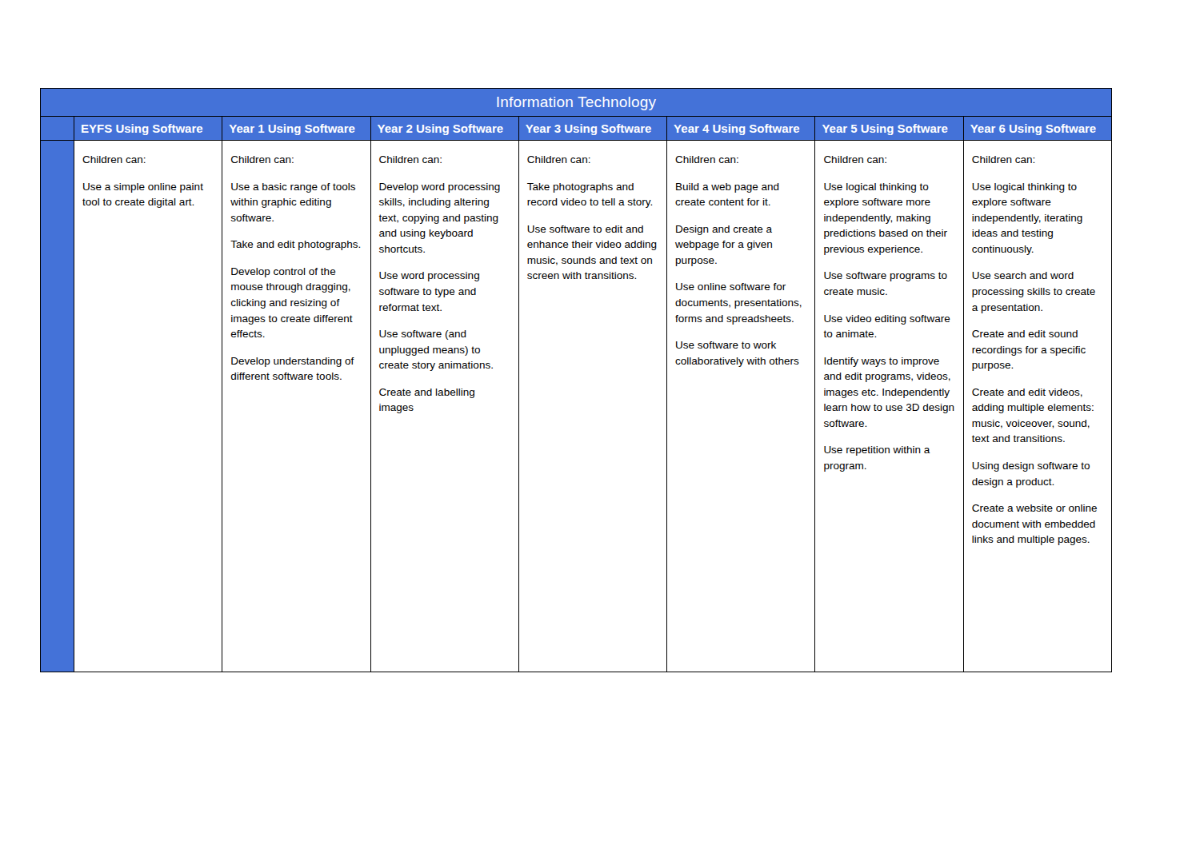| Information Technology |
| | EYFS Using Software | Year 1 Using Software | Year 2 Using Software | Year 3 Using Software | Year 4 Using Software | Year 5 Using Software | Year 6 Using Software |
| | Children can: Use a simple online paint tool to create digital art. | Children can: Use a basic range of tools within graphic editing software. Take and edit photographs. Develop control of the mouse through dragging, clicking and resizing of images to create different effects. Develop understanding of different software tools. | Children can: Develop word processing skills, including altering text, copying and pasting and using keyboard shortcuts. Use word processing software to type and reformat text. Use software (and unplugged means) to create story animations. Create and labelling images | Children can: Take photographs and record video to tell a story. Use software to edit and enhance their video adding music, sounds and text on screen with transitions. | Children can: Build a web page and create content for it. Design and create a webpage for a given purpose. Use online software for documents, presentations, forms and spreadsheets. Use software to work collaboratively with others | Children can: Use logical thinking to explore software more independently, making predictions based on their previous experience. Use software programs to create music. Use video editing software to animate. Identify ways to improve and edit programs, videos, images etc. Independently learn how to use 3D design software. Use repetition within a program. | Children can: Use logical thinking to explore software independently, iterating ideas and testing continuously. Use search and word processing skills to create a presentation. Create and edit sound recordings for a specific purpose. Create and edit videos, adding multiple elements: music, voiceover, sound, text and transitions. Using design software to design a product. Create a website or online document with embedded links and multiple pages. |